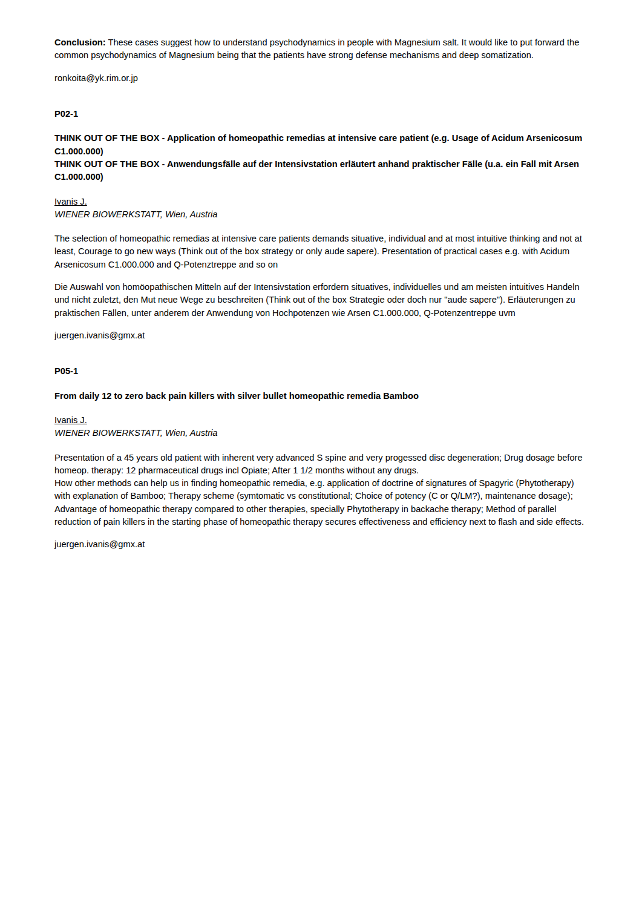Conclusion: These cases suggest how to understand psychodynamics in people with Magnesium salt. It would like to put forward the common psychodynamics of Magnesium being that the patients have strong defense mechanisms and deep somatization.
ronkoita@yk.rim.or.jp
P02-1
THINK OUT OF THE BOX - Application of homeopathic remedias at intensive care patient (e.g. Usage of Acidum Arsenicosum C1.000.000)
THINK OUT OF THE BOX - Anwendungsfälle auf der Intensivstation erläutert anhand praktischer Fälle (u.a. ein Fall mit Arsen C1.000.000)
Ivanis J.
WIENER BIOWERKSTATT, Wien, Austria
The selection of homeopathic remedias at intensive care patients demands situative, individual and at most intuitive thinking and not at least, Courage to go new ways (Think out of the box strategy or only aude sapere). Presentation of practical cases e.g. with Acidum Arsenicosum C1.000.000 and Q-Potenztreppe and so on
Die Auswahl von homöopathischen Mitteln auf der Intensivstation erfordern situatives, individuelles und am meisten intuitives Handeln und nicht zuletzt, den Mut neue Wege zu beschreiten (Think out of the box Strategie oder doch nur "aude sapere"). Erläuterungen zu praktischen Fällen, unter anderem der Anwendung von Hochpotenzen wie Arsen C1.000.000, Q-Potenzentreppe uvm
juergen.ivanis@gmx.at
P05-1
From daily 12 to zero back pain killers with silver bullet homeopathic remedia Bamboo
Ivanis J.
WIENER BIOWERKSTATT, Wien, Austria
Presentation of a 45 years old patient with inherent very advanced S spine and very progessed disc degeneration; Drug dosage before homeop. therapy: 12 pharmaceutical drugs incl Opiate; After 1 1/2 months without any drugs.
How other methods can help us in finding homeopathic remedia, e.g. application of doctrine of signatures of Spagyric (Phytotherapy) with explanation of Bamboo; Therapy scheme (symtomatic vs constitutional; Choice of potency (C or Q/LM?), maintenance dosage); Advantage of homeopathic therapy compared to other therapies, specially Phytotherapy in backache therapy; Method of parallel reduction of pain killers in the starting phase of homeopathic therapy secures effectiveness and efficiency next to flash and side effects.
juergen.ivanis@gmx.at